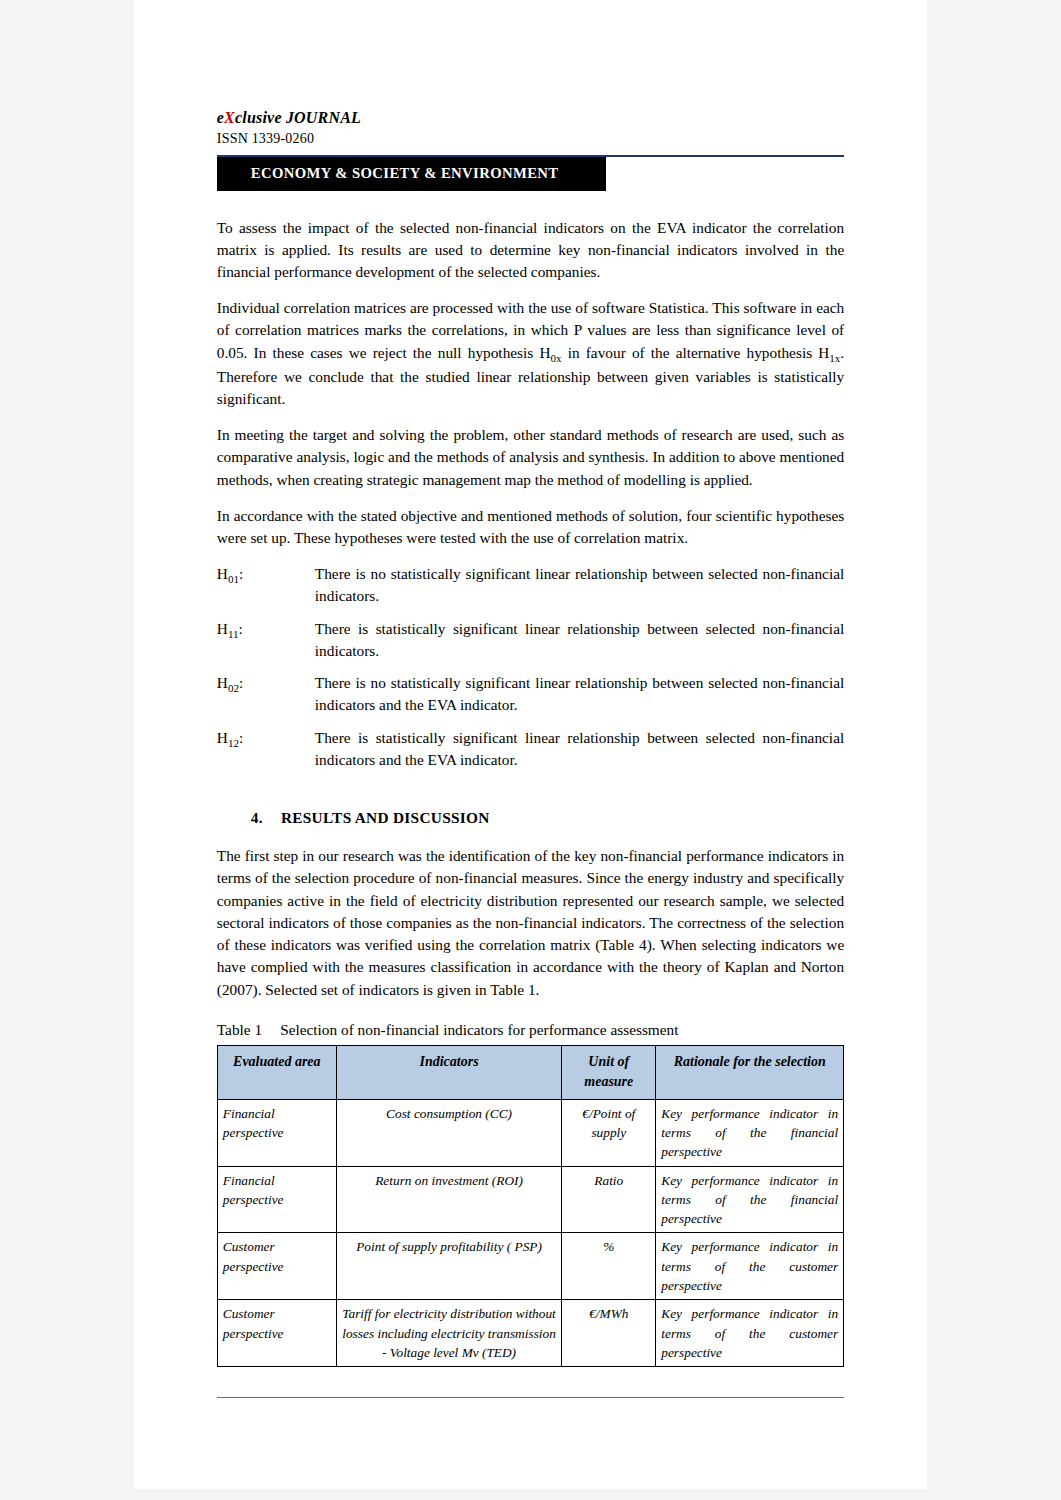eXclusive JOURNAL
ISSN 1339-0260
ECONOMY & SOCIETY & ENVIRONMENT
To assess the impact of the selected non-financial indicators on the EVA indicator the correlation matrix is applied. Its results are used to determine key non-financial indicators involved in the financial performance development of the selected companies.
Individual correlation matrices are processed with the use of software Statistica. This software in each of correlation matrices marks the correlations, in which P values are less than significance level of 0.05. In these cases we reject the null hypothesis H0x in favour of the alternative hypothesis H1x. Therefore we conclude that the studied linear relationship between given variables is statistically significant.
In meeting the target and solving the problem, other standard methods of research are used, such as comparative analysis, logic and the methods of analysis and synthesis. In addition to above mentioned methods, when creating strategic management map the method of modelling is applied.
In accordance with the stated objective and mentioned methods of solution, four scientific hypotheses were set up. These hypotheses were tested with the use of correlation matrix.
| H 01 : | There is no statistically significant linear relationship between selected non-financial indicators. |
| H 11 : | There is statistically significant linear relationship between selected non-financial indicators. |
| H 02 : | There is no statistically significant linear relationship between selected non-financial indicators and the EVA indicator. |
| H 12 : | There is statistically significant linear relationship between selected non-financial indicators and the EVA indicator. |
4. RESULTS AND DISCUSSION
The first step in our research was the identification of the key non-financial performance indicators in terms of the selection procedure of non-financial measures. Since the energy industry and specifically companies active in the field of electricity distribution represented our research sample, we selected sectoral indicators of those companies as the non-financial indicators. The correctness of the selection of these indicators was verified using the correlation matrix (Table 4). When selecting indicators we have complied with the measures classification in accordance with the theory of Kaplan and Norton (2007). Selected set of indicators is given in Table 1.
Table 1 Selection of non-financial indicators for performance assessment
| Evaluated area | Indicators | Unit of measure | Rationale for the selection |
| --- | --- | --- | --- |
| Financial perspective | Cost consumption (CC) | €/Point of supply | Key performance indicator in terms of the financial perspective |
| Financial perspective | Return on investment (ROI) | Ratio | Key performance indicator in terms of the financial perspective |
| Customer perspective | Point of supply profitability ( PSP) | % | Key performance indicator in terms of the customer perspective |
| Customer perspective | Tariff for electricity distribution without losses including electricity transmission - Voltage level Mv (TED) | €/MWh | Key performance indicator in terms of the customer perspective |